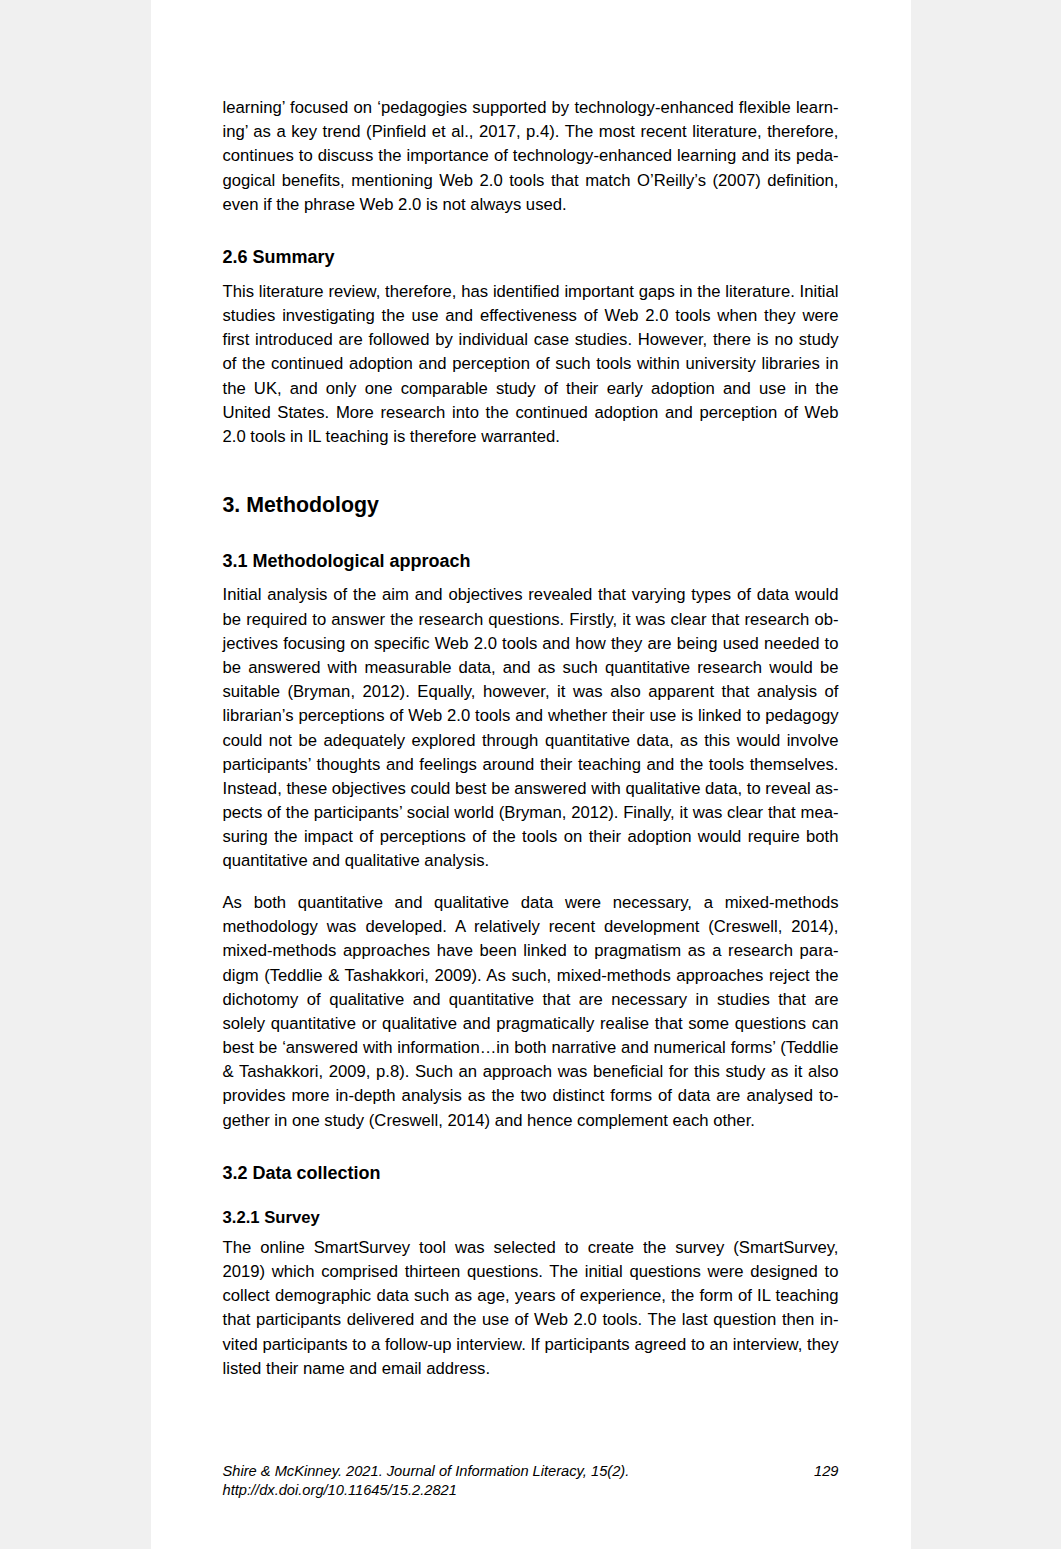learning’ focused on ‘pedagogies supported by technology-enhanced flexible learning’ as a key trend (Pinfield et al., 2017, p.4). The most recent literature, therefore, continues to discuss the importance of technology-enhanced learning and its pedagogical benefits, mentioning Web 2.0 tools that match O’Reilly’s (2007) definition, even if the phrase Web 2.0 is not always used.
2.6 Summary
This literature review, therefore, has identified important gaps in the literature. Initial studies investigating the use and effectiveness of Web 2.0 tools when they were first introduced are followed by individual case studies. However, there is no study of the continued adoption and perception of such tools within university libraries in the UK, and only one comparable study of their early adoption and use in the United States. More research into the continued adoption and perception of Web 2.0 tools in IL teaching is therefore warranted.
3. Methodology
3.1 Methodological approach
Initial analysis of the aim and objectives revealed that varying types of data would be required to answer the research questions. Firstly, it was clear that research objectives focusing on specific Web 2.0 tools and how they are being used needed to be answered with measurable data, and as such quantitative research would be suitable (Bryman, 2012). Equally, however, it was also apparent that analysis of librarian’s perceptions of Web 2.0 tools and whether their use is linked to pedagogy could not be adequately explored through quantitative data, as this would involve participants’ thoughts and feelings around their teaching and the tools themselves. Instead, these objectives could best be answered with qualitative data, to reveal aspects of the participants’ social world (Bryman, 2012). Finally, it was clear that measuring the impact of perceptions of the tools on their adoption would require both quantitative and qualitative analysis.
As both quantitative and qualitative data were necessary, a mixed-methods methodology was developed. A relatively recent development (Creswell, 2014), mixed-methods approaches have been linked to pragmatism as a research paradigm (Teddlie & Tashakkori, 2009). As such, mixed-methods approaches reject the dichotomy of qualitative and quantitative that are necessary in studies that are solely quantitative or qualitative and pragmatically realise that some questions can best be ‘answered with information…in both narrative and numerical forms’ (Teddlie & Tashakkori, 2009, p.8). Such an approach was beneficial for this study as it also provides more in-depth analysis as the two distinct forms of data are analysed together in one study (Creswell, 2014) and hence complement each other.
3.2 Data collection
3.2.1 Survey
The online SmartSurvey tool was selected to create the survey (SmartSurvey, 2019) which comprised thirteen questions. The initial questions were designed to collect demographic data such as age, years of experience, the form of IL teaching that participants delivered and the use of Web 2.0 tools. The last question then invited participants to a follow-up interview. If participants agreed to an interview, they listed their name and email address.
Shire & McKinney. 2021. Journal of Information Literacy, 15(2).
http://dx.doi.org/10.11645/15.2.2821
129